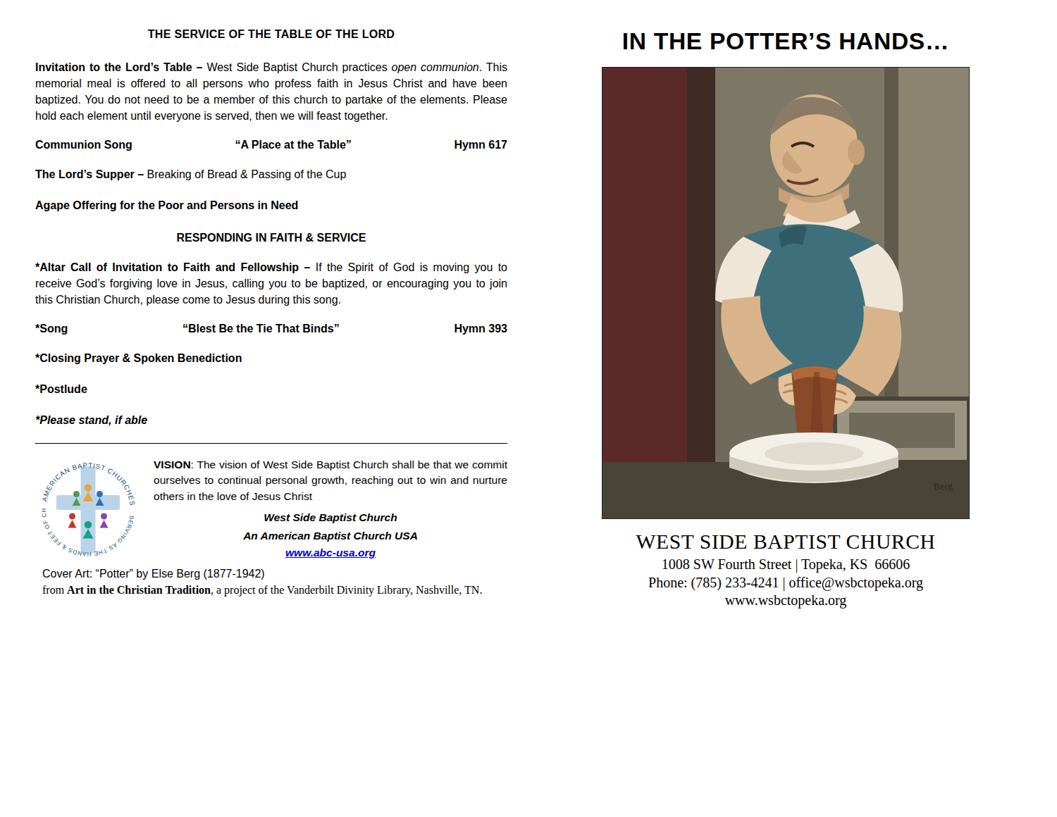THE SERVICE OF THE TABLE OF THE LORD
Invitation to the Lord’s Table – West Side Baptist Church practices open communion. This memorial meal is offered to all persons who profess faith in Jesus Christ and have been baptized. You do not need to be a member of this church to partake of the elements. Please hold each element until everyone is served, then we will feast together.
Communion Song “A Place at the Table” Hymn 617
The Lord’s Supper – Breaking of Bread & Passing of the Cup
Agape Offering for the Poor and Persons in Need
RESPONDING IN FAITH & SERVICE
*Altar Call of Invitation to Faith and Fellowship – If the Spirit of God is moving you to receive God’s forgiving love in Jesus, calling you to be baptized, or encouraging you to join this Christian Church, please come to Jesus during this song.
*Song “Blest Be the Tie That Binds” Hymn 393
*Closing Prayer & Spoken Benediction
*Postlude
*Please stand, if able
AMERICAN BAPTIST CHURCHES SERVING AS THE HANDS & FEET OF CHRIST
VISION: The vision of West Side Baptist Church shall be that we commit ourselves to continual personal growth, reaching out to win and nurture others in the love of Jesus Christ
West Side Baptist Church
An American Baptist Church USA
www.abc-usa.org
Cover Art: “Potter” by Else Berg (1877-1942)
from Art in the Christian Tradition, a project of the Vanderbilt Divinity Library, Nashville, TN.
IN THE POTTER’S HANDS…
Berg
WEST SIDE BAPTIST CHURCH
1008 SW Fourth Street | Topeka, KS 66606
Phone: (785) 233-4241 | office@wsbctopeka.org
www.wsbctopeka.org